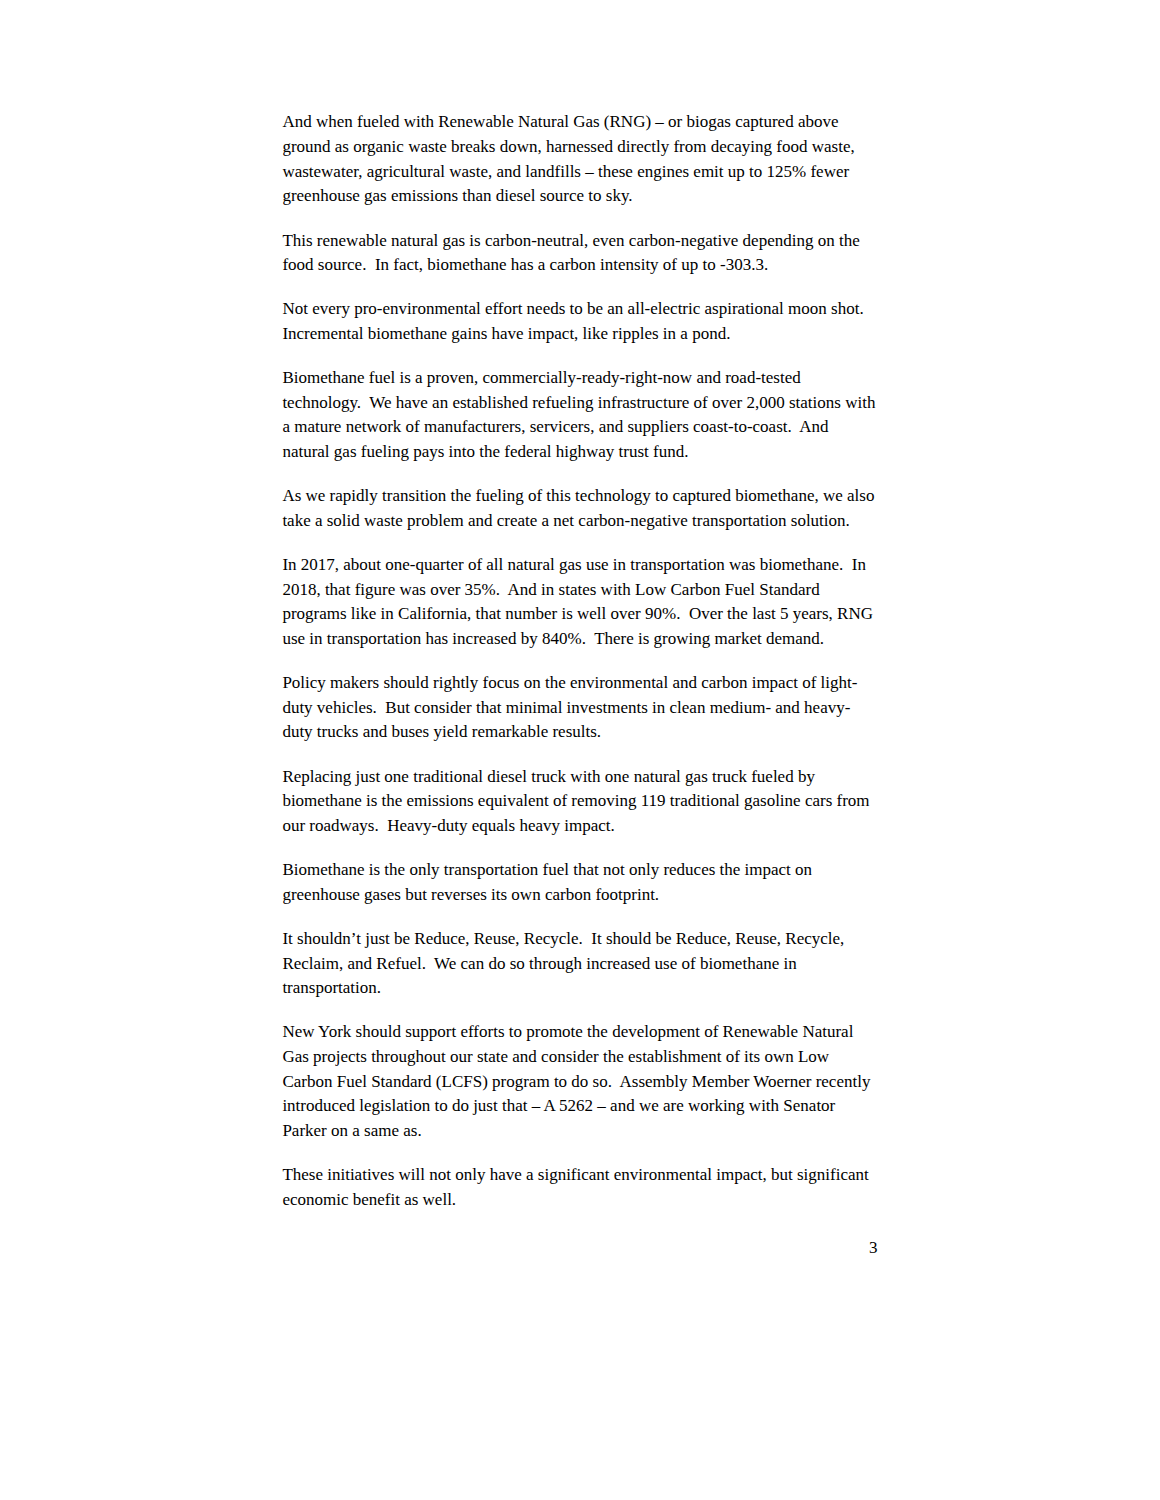And when fueled with Renewable Natural Gas (RNG) – or biogas captured above ground as organic waste breaks down, harnessed directly from decaying food waste, wastewater, agricultural waste, and landfills – these engines emit up to 125% fewer greenhouse gas emissions than diesel source to sky.
This renewable natural gas is carbon-neutral, even carbon-negative depending on the food source. In fact, biomethane has a carbon intensity of up to -303.3.
Not every pro-environmental effort needs to be an all-electric aspirational moon shot. Incremental biomethane gains have impact, like ripples in a pond.
Biomethane fuel is a proven, commercially-ready-right-now and road-tested technology. We have an established refueling infrastructure of over 2,000 stations with a mature network of manufacturers, servicers, and suppliers coast-to-coast. And natural gas fueling pays into the federal highway trust fund.
As we rapidly transition the fueling of this technology to captured biomethane, we also take a solid waste problem and create a net carbon-negative transportation solution.
In 2017, about one-quarter of all natural gas use in transportation was biomethane. In 2018, that figure was over 35%. And in states with Low Carbon Fuel Standard programs like in California, that number is well over 90%. Over the last 5 years, RNG use in transportation has increased by 840%. There is growing market demand.
Policy makers should rightly focus on the environmental and carbon impact of light-duty vehicles. But consider that minimal investments in clean medium- and heavy-duty trucks and buses yield remarkable results.
Replacing just one traditional diesel truck with one natural gas truck fueled by biomethane is the emissions equivalent of removing 119 traditional gasoline cars from our roadways. Heavy-duty equals heavy impact.
Biomethane is the only transportation fuel that not only reduces the impact on greenhouse gases but reverses its own carbon footprint.
It shouldn’t just be Reduce, Reuse, Recycle. It should be Reduce, Reuse, Recycle, Reclaim, and Refuel. We can do so through increased use of biomethane in transportation.
New York should support efforts to promote the development of Renewable Natural Gas projects throughout our state and consider the establishment of its own Low Carbon Fuel Standard (LCFS) program to do so. Assembly Member Woerner recently introduced legislation to do just that – A 5262 – and we are working with Senator Parker on a same as.
These initiatives will not only have a significant environmental impact, but significant economic benefit as well.
3